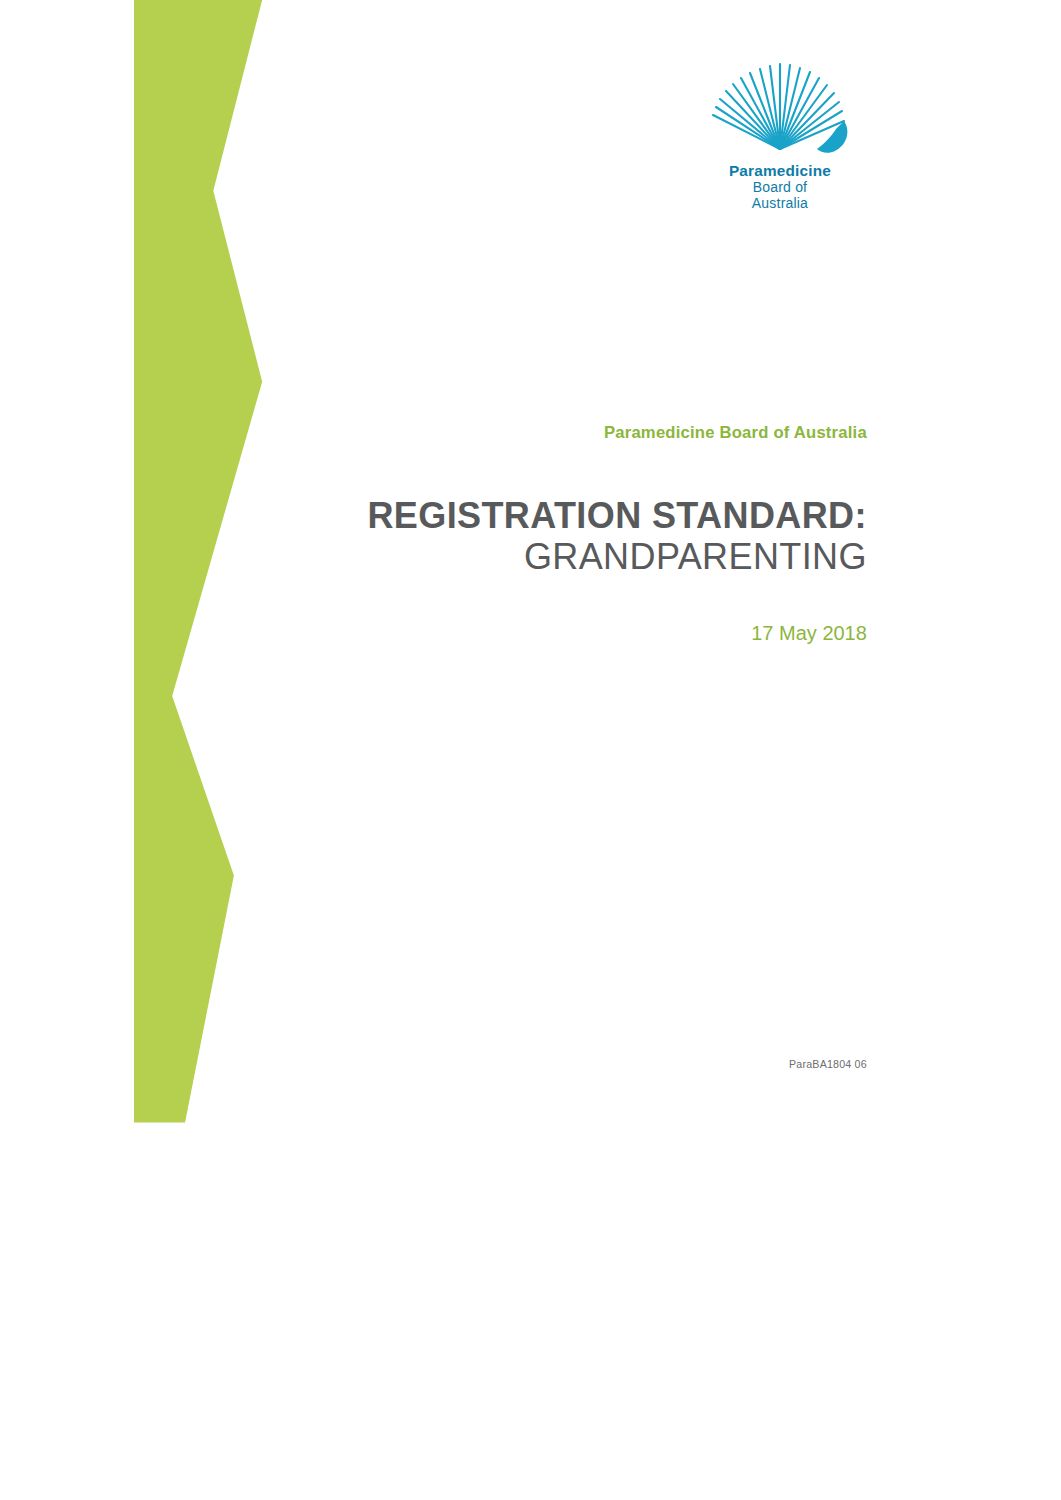Paramedicine
Board of
Australia
Paramedicine Board of Australia
Registration Standard: Grandparenting
17 May 2018
ParaBA1804 06